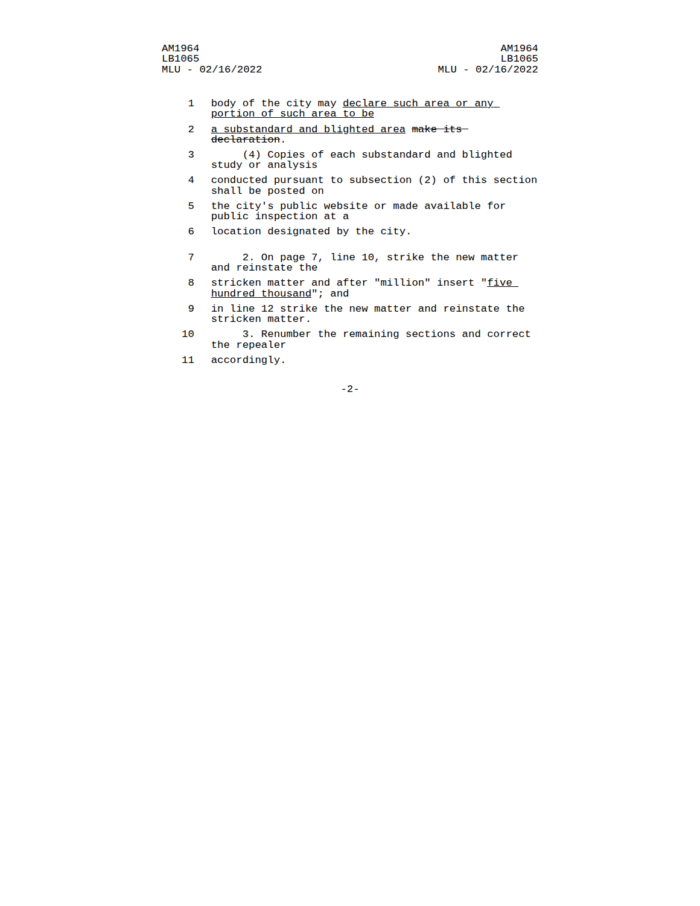| AM1964 | AM1964 |
| LB1065 | LB1065 |
| MLU - 02/16/2022 | MLU - 02/16/2022 |
| 1 | body of the city may declare such area or any portion of such area to be |
| 2 | a substandard and blighted area make its declaration . |
| 3 | (4) Copies of each substandard and blighted study or analysis |
| 4 | conducted pursuant to subsection (2) of this section shall be posted on |
| 5 | the city's public website or made available for public inspection at a |
| 6 | location designated by the city. |
| 7 | 2. On page 7, line 10, strike the new matter and reinstate the |
| 8 | stricken matter and after "million" insert " five hundred thousand "; and |
| 9 | in line 12 strike the new matter and reinstate the stricken matter. |
| 10 | 3. Renumber the remaining sections and correct the repealer |
| 11 | accordingly. |
-2-